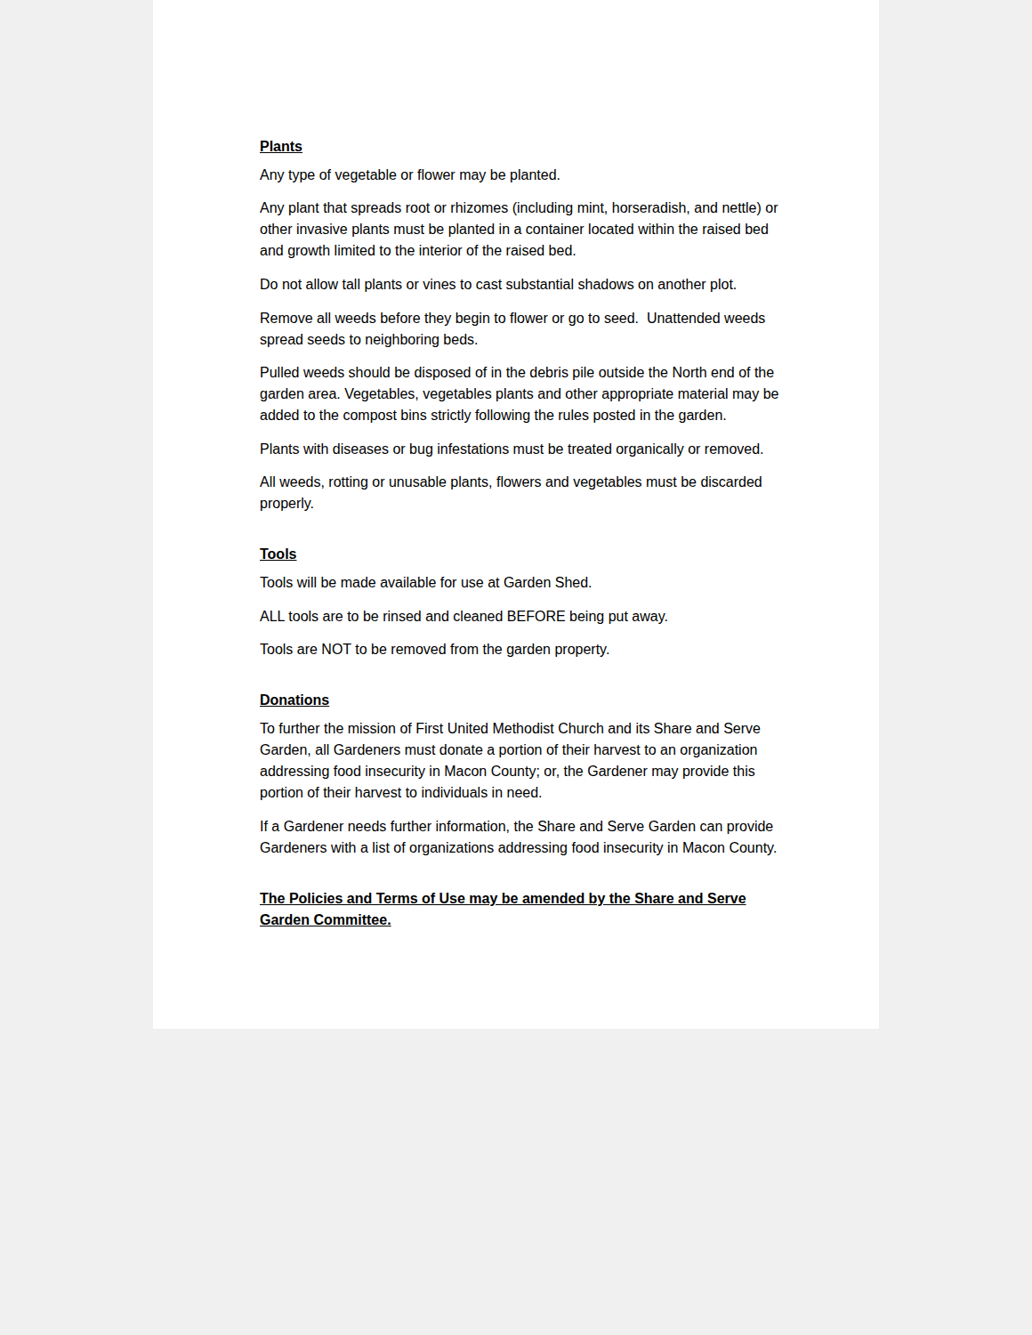Plants
Any type of vegetable or flower may be planted.
Any plant that spreads root or rhizomes (including mint, horseradish, and nettle) or other invasive plants must be planted in a container located within the raised bed and growth limited to the interior of the raised bed.
Do not allow tall plants or vines to cast substantial shadows on another plot.
Remove all weeds before they begin to flower or go to seed. Unattended weeds spread seeds to neighboring beds.
Pulled weeds should be disposed of in the debris pile outside the North end of the garden area. Vegetables, vegetables plants and other appropriate material may be added to the compost bins strictly following the rules posted in the garden.
Plants with diseases or bug infestations must be treated organically or removed.
All weeds, rotting or unusable plants, flowers and vegetables must be discarded properly.
Tools
Tools will be made available for use at Garden Shed.
ALL tools are to be rinsed and cleaned BEFORE being put away.
Tools are NOT to be removed from the garden property.
Donations
To further the mission of First United Methodist Church and its Share and Serve Garden, all Gardeners must donate a portion of their harvest to an organization addressing food insecurity in Macon County; or, the Gardener may provide this portion of their harvest to individuals in need.
If a Gardener needs further information, the Share and Serve Garden can provide Gardeners with a list of organizations addressing food insecurity in Macon County.
The Policies and Terms of Use may be amended by the Share and Serve Garden Committee.